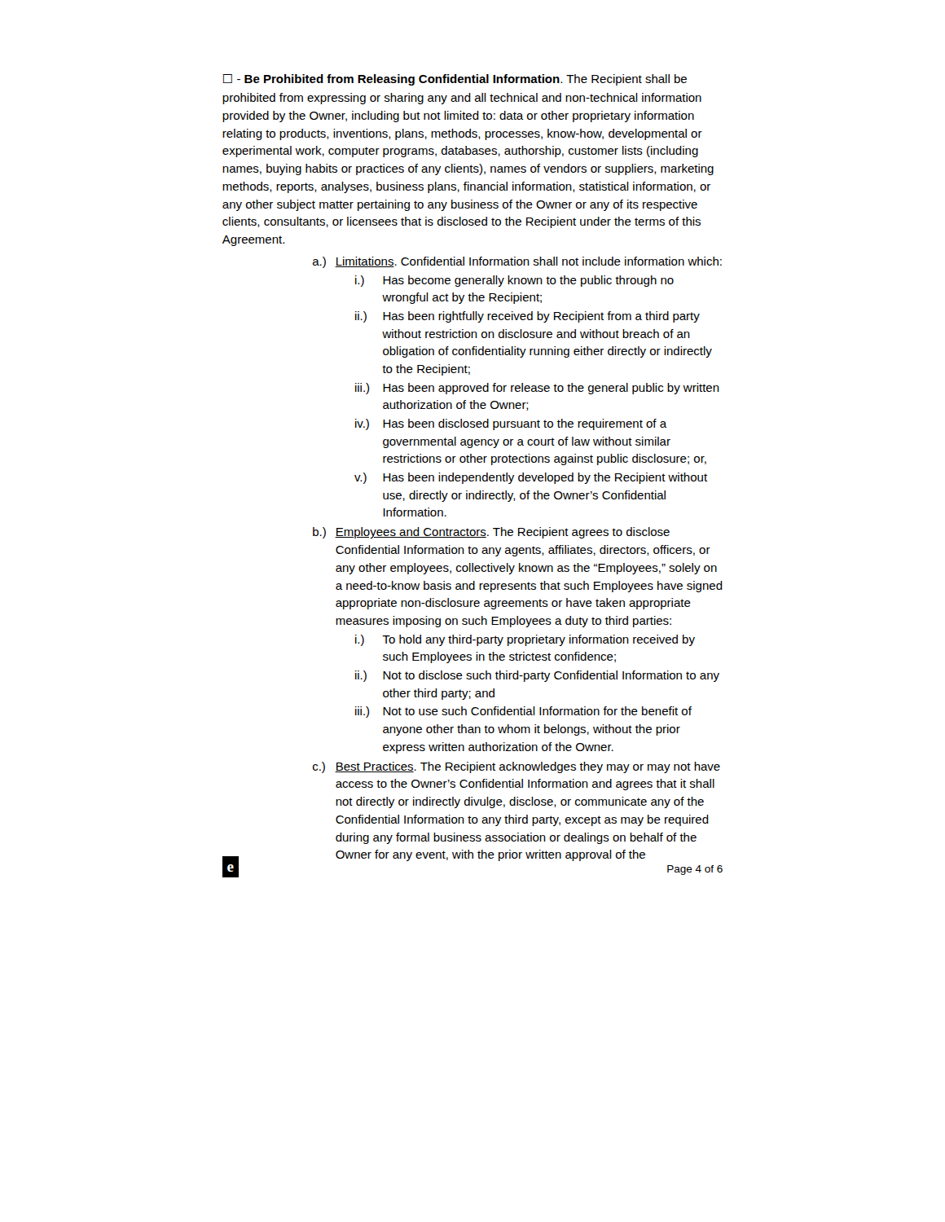☐ - Be Prohibited from Releasing Confidential Information. The Recipient shall be prohibited from expressing or sharing any and all technical and non-technical information provided by the Owner, including but not limited to: data or other proprietary information relating to products, inventions, plans, methods, processes, know-how, developmental or experimental work, computer programs, databases, authorship, customer lists (including names, buying habits or practices of any clients), names of vendors or suppliers, marketing methods, reports, analyses, business plans, financial information, statistical information, or any other subject matter pertaining to any business of the Owner or any of its respective clients, consultants, or licensees that is disclosed to the Recipient under the terms of this Agreement.
a.) Limitations. Confidential Information shall not include information which:
i.) Has become generally known to the public through no wrongful act by the Recipient;
ii.) Has been rightfully received by Recipient from a third party without restriction on disclosure and without breach of an obligation of confidentiality running either directly or indirectly to the Recipient;
iii.) Has been approved for release to the general public by written authorization of the Owner;
iv.) Has been disclosed pursuant to the requirement of a governmental agency or a court of law without similar restrictions or other protections against public disclosure; or,
v.) Has been independently developed by the Recipient without use, directly or indirectly, of the Owner’s Confidential Information.
b.) Employees and Contractors. The Recipient agrees to disclose Confidential Information to any agents, affiliates, directors, officers, or any other employees, collectively known as the “Employees,” solely on a need-to-know basis and represents that such Employees have signed appropriate non-disclosure agreements or have taken appropriate measures imposing on such Employees a duty to third parties:
i.) To hold any third-party proprietary information received by such Employees in the strictest confidence;
ii.) Not to disclose such third-party Confidential Information to any other third party; and
iii.) Not to use such Confidential Information for the benefit of anyone other than to whom it belongs, without the prior express written authorization of the Owner.
c.) Best Practices. The Recipient acknowledges they may or may not have access to the Owner’s Confidential Information and agrees that it shall not directly or indirectly divulge, disclose, or communicate any of the Confidential Information to any third party, except as may be required during any formal business association or dealings on behalf of the Owner for any event, with the prior written approval of the
e
Page 4 of 6